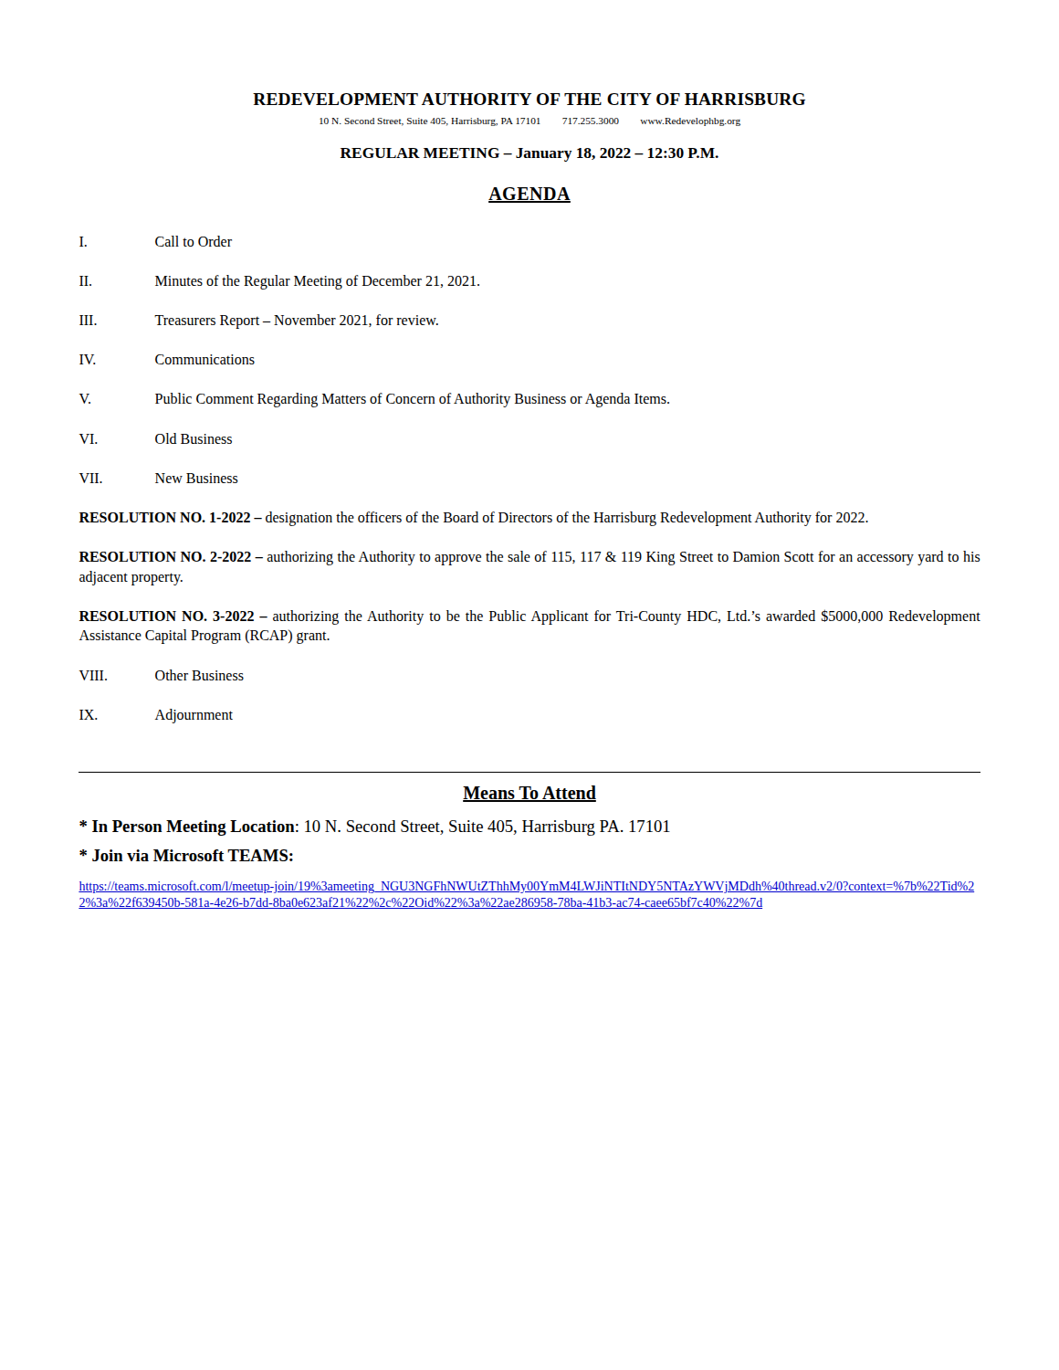REDEVELOPMENT AUTHORITY OF THE CITY OF HARRISBURG
10 N. Second Street, Suite 405, Harrisburg, PA 17101 717.255.3000 www.Redevelophbg.org
REGULAR MEETING – January 18, 2022 – 12:30 P.M.
AGENDA
I. Call to Order
II. Minutes of the Regular Meeting of December 21, 2021.
III. Treasurers Report – November 2021, for review.
IV. Communications
V. Public Comment Regarding Matters of Concern of Authority Business or Agenda Items.
VI. Old Business
VII. New Business
RESOLUTION NO. 1-2022 – designation the officers of the Board of Directors of the Harrisburg Redevelopment Authority for 2022.
RESOLUTION NO. 2-2022 – authorizing the Authority to approve the sale of 115, 117 & 119 King Street to Damion Scott for an accessory yard to his adjacent property.
RESOLUTION NO. 3-2022 – authorizing the Authority to be the Public Applicant for Tri-County HDC, Ltd.’s awarded $5000,000 Redevelopment Assistance Capital Program (RCAP) grant.
VIII. Other Business
IX. Adjournment
Means To Attend
* In Person Meeting Location: 10 N. Second Street, Suite 405, Harrisburg PA. 17101
* Join via Microsoft TEAMS:
https://teams.microsoft.com/l/meetup-join/19%3ameeting_NGU3NGFhNWUtZThhMy00YmM4LWJiNTItNDY5NTAzYWVjMDdh%40thread.v2/0?context=%7b%22Tid%22%3a%22f639450b-581a-4e26-b7dd-8ba0e623af21%22%2c%22Oid%22%3a%22ae286958-78ba-41b3-ac74-caee65bf7c40%22%7d